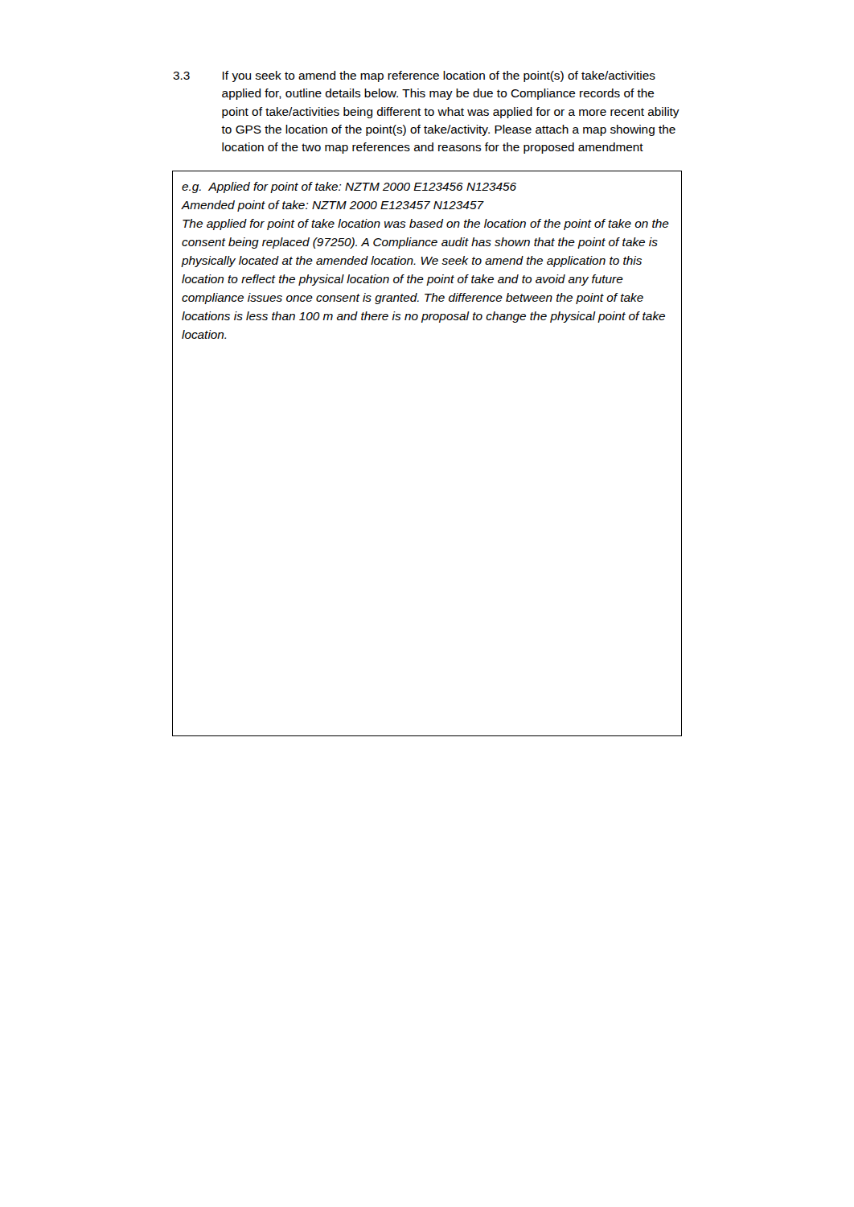3.3
If you seek to amend the map reference location of the point(s) of take/activities applied for, outline details below. This may be due to Compliance records of the point of take/activities being different to what was applied for or a more recent ability to GPS the location of the point(s) of take/activity. Please attach a map showing the location of the two map references and reasons for the proposed amendment
e.g. Applied for point of take: NZTM 2000 E123456 N123456
Amended point of take: NZTM 2000 E123457 N123457
The applied for point of take location was based on the location of the point of take on the consent being replaced (97250). A Compliance audit has shown that the point of take is physically located at the amended location. We seek to amend the application to this location to reflect the physical location of the point of take and to avoid any future compliance issues once consent is granted. The difference between the point of take locations is less than 100 m and there is no proposal to change the physical point of take location.